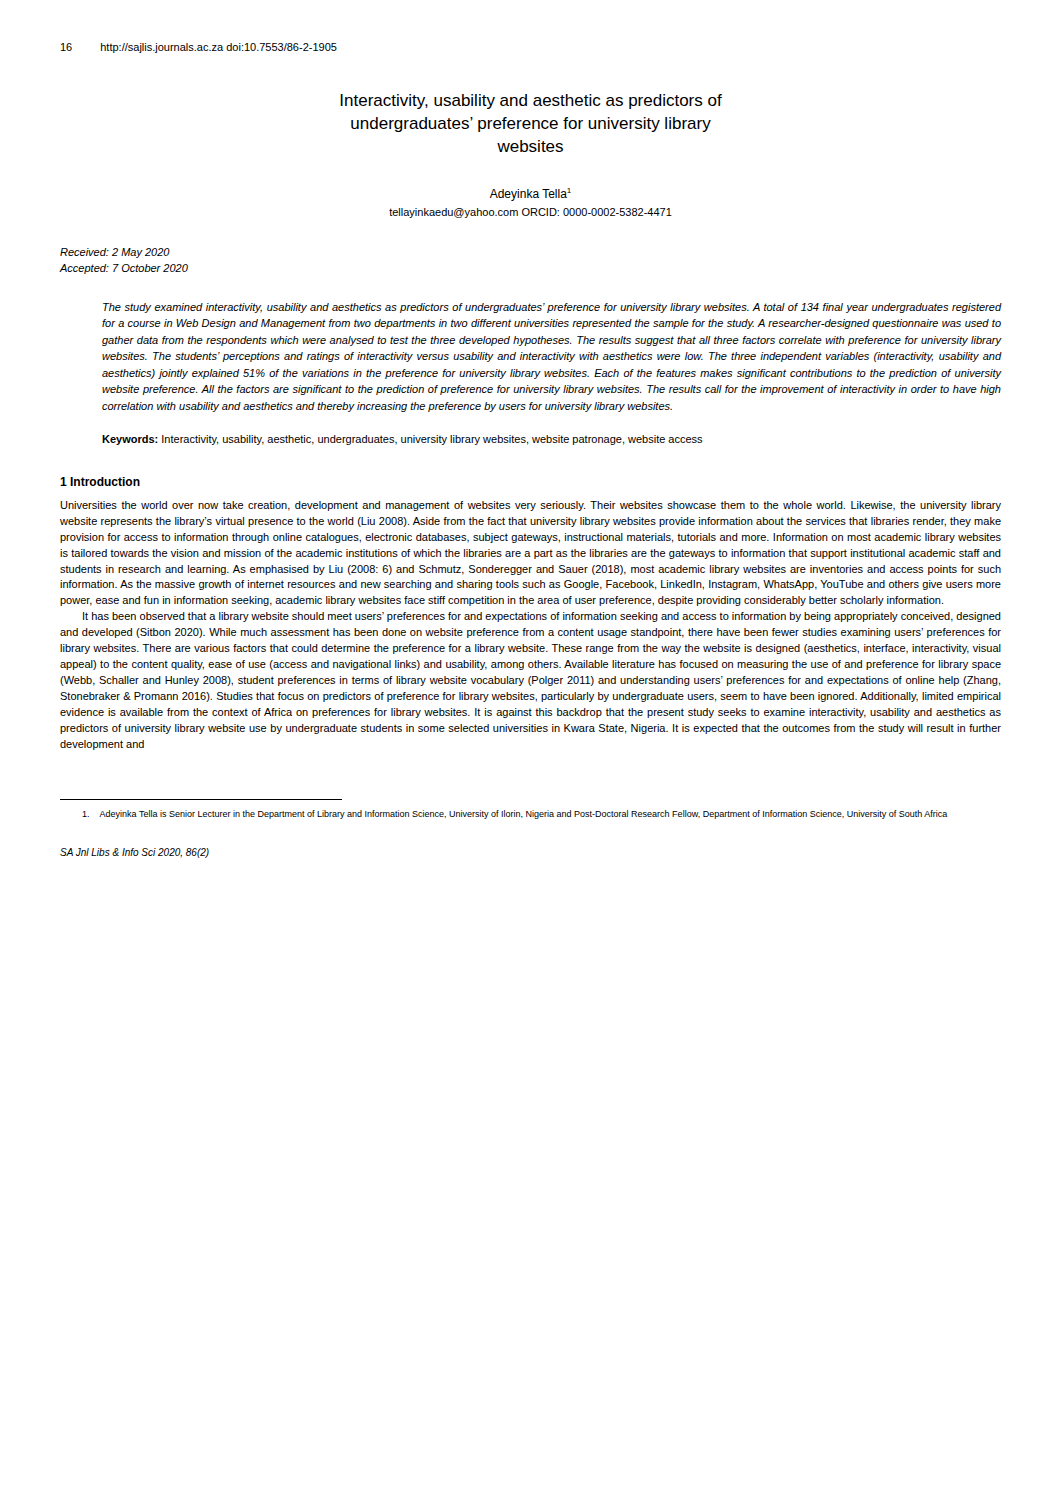16 http://sajlis.journals.ac.za doi:10.7553/86-2-1905
Interactivity, usability and aesthetic as predictors of
undergraduates’ preference for university library
websites
Adeyinka Tella1
tellayinkaedu@yahoo.com ORCID: 0000-0002-5382-4471
Received: 2 May 2020
Accepted: 7 October 2020
The study examined interactivity, usability and aesthetics as predictors of undergraduates’ preference for university library websites. A total of 134 final year undergraduates registered for a course in Web Design and Management from two departments in two different universities represented the sample for the study. A researcher-designed questionnaire was used to gather data from the respondents which were analysed to test the three developed hypotheses. The results suggest that all three factors correlate with preference for university library websites. The students’ perceptions and ratings of interactivity versus usability and interactivity with aesthetics were low. The three independent variables (interactivity, usability and aesthetics) jointly explained 51% of the variations in the preference for university library websites. Each of the features makes significant contributions to the prediction of university website preference. All the factors are significant to the prediction of preference for university library websites. The results call for the improvement of interactivity in order to have high correlation with usability and aesthetics and thereby increasing the preference by users for university library websites.
Keywords: Interactivity, usability, aesthetic, undergraduates, university library websites, website patronage, website access
1 Introduction
Universities the world over now take creation, development and management of websites very seriously. Their websites showcase them to the whole world. Likewise, the university library website represents the library’s virtual presence to the world (Liu 2008). Aside from the fact that university library websites provide information about the services that libraries render, they make provision for access to information through online catalogues, electronic databases, subject gateways, instructional materials, tutorials and more. Information on most academic library websites is tailored towards the vision and mission of the academic institutions of which the libraries are a part as the libraries are the gateways to information that support institutional academic staff and students in research and learning. As emphasised by Liu (2008: 6) and Schmutz, Sonderegger and Sauer (2018), most academic library websites are inventories and access points for such information. As the massive growth of internet resources and new searching and sharing tools such as Google, Facebook, LinkedIn, Instagram, WhatsApp, YouTube and others give users more power, ease and fun in information seeking, academic library websites face stiff competition in the area of user preference, despite providing considerably better scholarly information.
It has been observed that a library website should meet users’ preferences for and expectations of information seeking and access to information by being appropriately conceived, designed and developed (Sitbon 2020). While much assessment has been done on website preference from a content usage standpoint, there have been fewer studies examining users’ preferences for library websites. There are various factors that could determine the preference for a library website. These range from the way the website is designed (aesthetics, interface, interactivity, visual appeal) to the content quality, ease of use (access and navigational links) and usability, among others. Available literature has focused on measuring the use of and preference for library space (Webb, Schaller and Hunley 2008), student preferences in terms of library website vocabulary (Polger 2011) and understanding users’ preferences for and expectations of online help (Zhang, Stonebraker & Promann 2016). Studies that focus on predictors of preference for library websites, particularly by undergraduate users, seem to have been ignored. Additionally, limited empirical evidence is available from the context of Africa on preferences for library websites. It is against this backdrop that the present study seeks to examine interactivity, usability and aesthetics as predictors of university library website use by undergraduate students in some selected universities in Kwara State, Nigeria. It is expected that the outcomes from the study will result in further development and
1. Adeyinka Tella is Senior Lecturer in the Department of Library and Information Science, University of Ilorin, Nigeria and Post-Doctoral Research Fellow, Department of Information Science, University of South Africa
SA Jnl Libs & Info Sci 2020, 86(2)